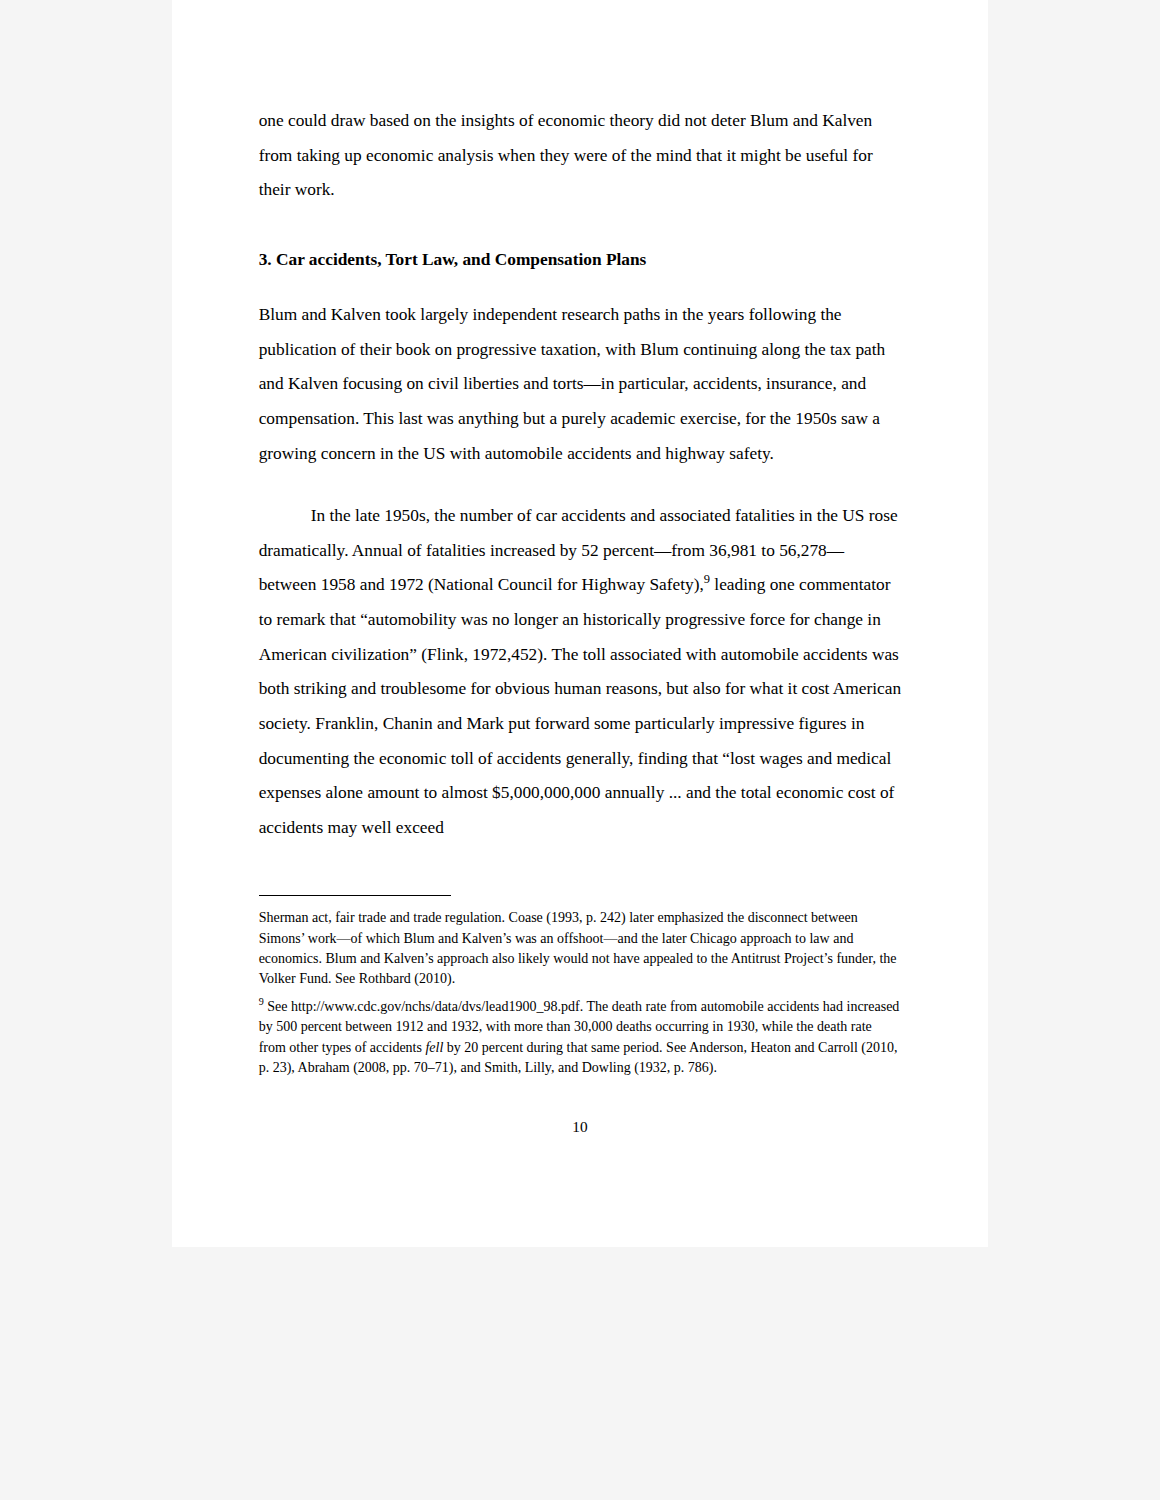one could draw based on the insights of economic theory did not deter Blum and Kalven from taking up economic analysis when they were of the mind that it might be useful for their work.
3. Car accidents, Tort Law, and Compensation Plans
Blum and Kalven took largely independent research paths in the years following the publication of their book on progressive taxation, with Blum continuing along the tax path and Kalven focusing on civil liberties and torts—in particular, accidents, insurance, and compensation. This last was anything but a purely academic exercise, for the 1950s saw a growing concern in the US with automobile accidents and highway safety.
In the late 1950s, the number of car accidents and associated fatalities in the US rose dramatically. Annual of fatalities increased by 52 percent—from 36,981 to 56,278—between 1958 and 1972 (National Council for Highway Safety),9 leading one commentator to remark that “automobility was no longer an historically progressive force for change in American civilization” (Flink, 1972,452). The toll associated with automobile accidents was both striking and troublesome for obvious human reasons, but also for what it cost American society. Franklin, Chanin and Mark put forward some particularly impressive figures in documenting the economic toll of accidents generally, finding that “lost wages and medical expenses alone amount to almost $5,000,000,000 annually ... and the total economic cost of accidents may well exceed
Sherman act, fair trade and trade regulation. Coase (1993, p. 242) later emphasized the disconnect between Simons’ work—of which Blum and Kalven’s was an offshoot—and the later Chicago approach to law and economics. Blum and Kalven’s approach also likely would not have appealed to the Antitrust Project’s funder, the Volker Fund. See Rothbard (2010).
9 See http://www.cdc.gov/nchs/data/dvs/lead1900_98.pdf. The death rate from automobile accidents had increased by 500 percent between 1912 and 1932, with more than 30,000 deaths occurring in 1930, while the death rate from other types of accidents fell by 20 percent during that same period. See Anderson, Heaton and Carroll (2010, p. 23), Abraham (2008, pp. 70–71), and Smith, Lilly, and Dowling (1932, p. 786).
10